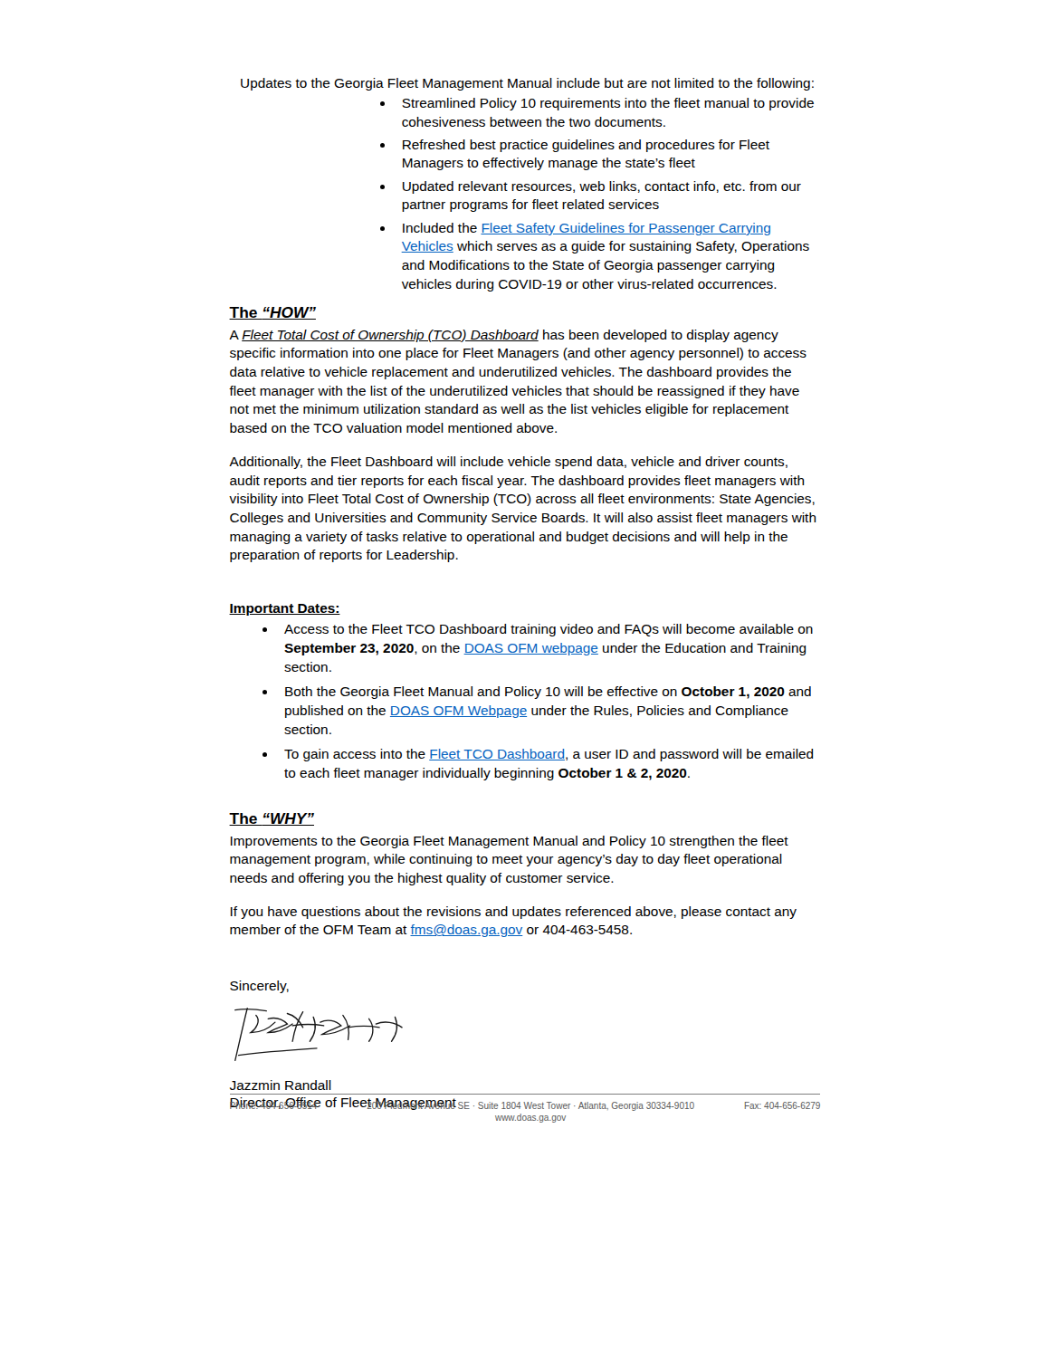Updates to the Georgia Fleet Management Manual include but are not limited to the following:
Streamlined Policy 10 requirements into the fleet manual to provide cohesiveness between the two documents.
Refreshed best practice guidelines and procedures for Fleet Managers to effectively manage the state’s fleet
Updated relevant resources, web links, contact info, etc. from our partner programs for fleet related services
Included the Fleet Safety Guidelines for Passenger Carrying Vehicles which serves as a guide for sustaining Safety, Operations and Modifications to the State of Georgia passenger carrying vehicles during COVID-19 or other virus-related occurrences.
The “HOW”
A Fleet Total Cost of Ownership (TCO) Dashboard has been developed to display agency specific information into one place for Fleet Managers (and other agency personnel) to access data relative to vehicle replacement and underutilized vehicles. The dashboard provides the fleet manager with the list of the underutilized vehicles that should be reassigned if they have not met the minimum utilization standard as well as the list vehicles eligible for replacement based on the TCO valuation model mentioned above.
Additionally, the Fleet Dashboard will include vehicle spend data, vehicle and driver counts, audit reports and tier reports for each fiscal year. The dashboard provides fleet managers with visibility into Fleet Total Cost of Ownership (TCO) across all fleet environments: State Agencies, Colleges and Universities and Community Service Boards. It will also assist fleet managers with managing a variety of tasks relative to operational and budget decisions and will help in the preparation of reports for Leadership.
Important Dates:
Access to the Fleet TCO Dashboard training video and FAQs will become available on September 23, 2020, on the DOAS OFM webpage under the Education and Training section.
Both the Georgia Fleet Manual and Policy 10 will be effective on October 1, 2020 and published on the DOAS OFM Webpage under the Rules, Policies and Compliance section.
To gain access into the Fleet TCO Dashboard, a user ID and password will be emailed to each fleet manager individually beginning October 1 & 2, 2020.
The “WHY”
Improvements to the Georgia Fleet Management Manual and Policy 10 strengthen the fleet management program, while continuing to meet your agency’s day to day fleet operational needs and offering you the highest quality of customer service.
If you have questions about the revisions and updates referenced above, please contact any member of the OFM Team at fms@doas.ga.gov or 404-463-5458.
Sincerely,
Jazzmin Randall
Director, Office of Fleet Management
Phone: 404-656-5514
200 Piedmont Avenue SE · Suite 1804 West Tower · Atlanta, Georgia 30334-9010
www.doas.ga.gov
Fax: 404-656-6279